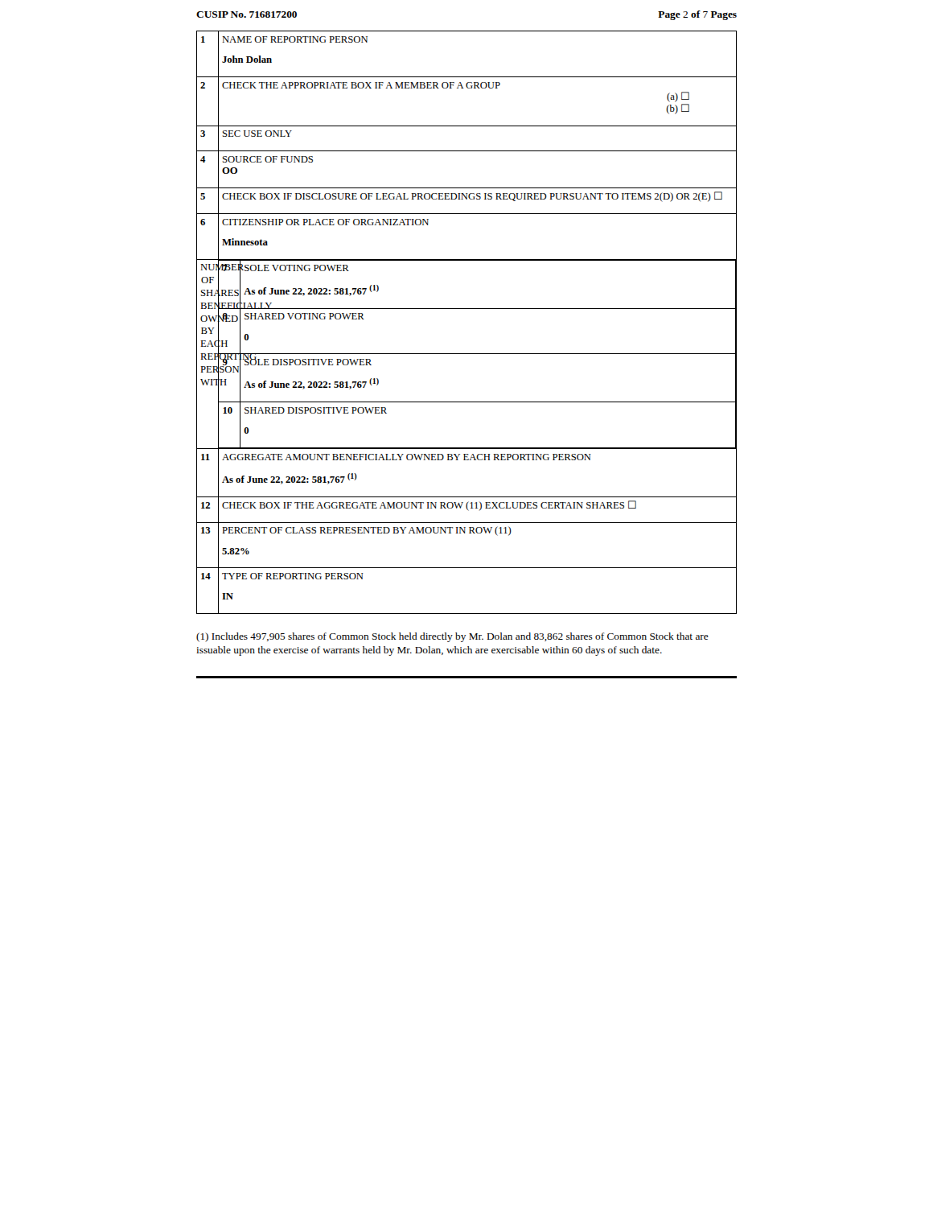CUSIP No. 716817200
Page 2 of 7 Pages
| 1 | NAME OF REPORTING PERSON John Dolan |
| 2 | CHECK THE APPROPRIATE BOX IF A MEMBER OF A GROUP (a) ☐ (b) ☐ |
| 3 | SEC USE ONLY |
| 4 | SOURCE OF FUNDS OO |
| 5 | CHECK BOX IF DISCLOSURE OF LEGAL PROCEEDINGS IS REQUIRED PURSUANT TO ITEMS 2(d) OR 2(e) ☐ |
| 6 | CITIZENSHIP OR PLACE OF ORGANIZATION Minnesota |
| NUMBER OF SHARES BENEFICIALLY OWNED BY EACH REPORTING PERSON WITH | / 7 / SOLE VOTING POWER As of June 22, 2022: 581,767 (1) / / 8 / SHARED VOTING POWER 0 / / 9 / SOLE DISPOSITIVE POWER As of June 22, 2022: 581,767 (1) / / 10 / SHARED DISPOSITIVE POWER 0 / |
| 11 | AGGREGATE AMOUNT BENEFICIALLY OWNED BY EACH REPORTING PERSON As of June 22, 2022: 581,767 (1) |
| 12 | CHECK BOX IF THE AGGREGATE AMOUNT IN ROW (11) EXCLUDES CERTAIN SHARES ☐ |
| 13 | PERCENT OF CLASS REPRESENTED BY AMOUNT IN ROW (11) 5.82% |
| 14 | TYPE OF REPORTING PERSON IN |
(1) Includes 497,905 shares of Common Stock held directly by Mr. Dolan and 83,862 shares of Common Stock that are issuable upon the exercise of warrants held by Mr. Dolan, which are exercisable within 60 days of such date.